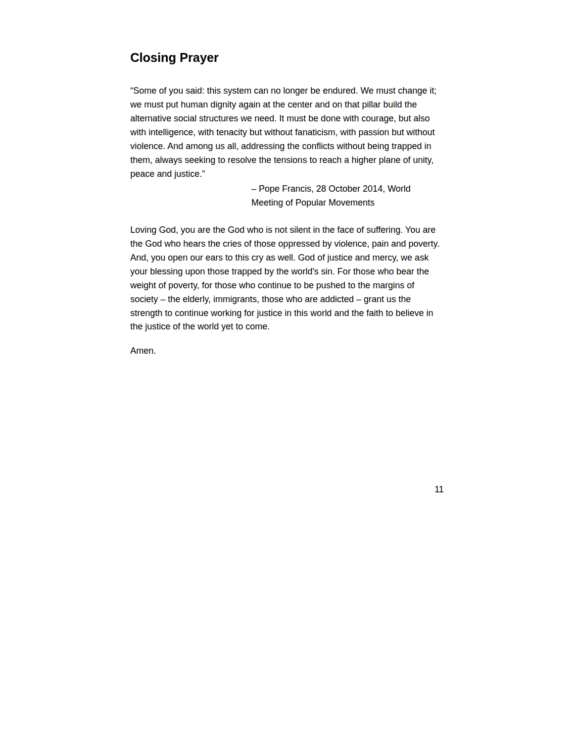Closing Prayer
“Some of you said: this system can no longer be endured. We must change it; we must put human dignity again at the center and on that pillar build the alternative social structures we need. It must be done with courage, but also with intelligence, with tenacity but without fanaticism, with passion but without violence. And among us all, addressing the conflicts without being trapped in them, always seeking to resolve the tensions to reach a higher plane of unity, peace and justice.”
– Pope Francis, 28 October 2014, World Meeting of Popular Movements
Loving God, you are the God who is not silent in the face of suffering. You are the God who hears the cries of those oppressed by violence, pain and poverty. And, you open our ears to this cry as well. God of justice and mercy, we ask your blessing upon those trapped by the world's sin. For those who bear the weight of poverty, for those who continue to be pushed to the margins of society – the elderly, immigrants, those who are addicted – grant us the strength to continue working for justice in this world and the faith to believe in the justice of the world yet to come.
Amen.
11